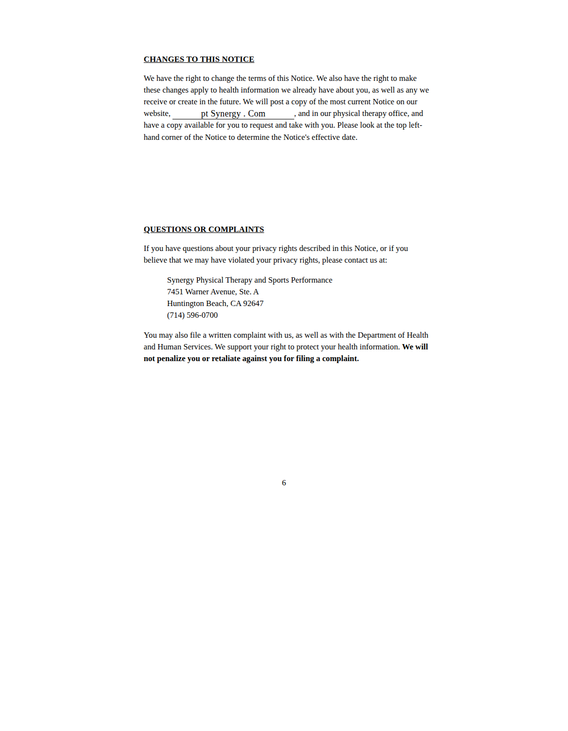CHANGES TO THIS NOTICE
We have the right to change the terms of this Notice. We also have the right to make these changes apply to health information we already have about you, as well as any we receive or create in the future. We will post a copy of the most current Notice on our website, pt Synergy . Com, and in our physical therapy office, and have a copy available for you to request and take with you. Please look at the top left-hand corner of the Notice to determine the Notice's effective date.
QUESTIONS OR COMPLAINTS
If you have questions about your privacy rights described in this Notice, or if you believe that we may have violated your privacy rights, please contact us at:
Synergy Physical Therapy and Sports Performance
7451 Warner Avenue, Ste. A
Huntington Beach, CA 92647
(714) 596-0700
You may also file a written complaint with us, as well as with the Department of Health and Human Services. We support your right to protect your health information. We will not penalize you or retaliate against you for filing a complaint.
6